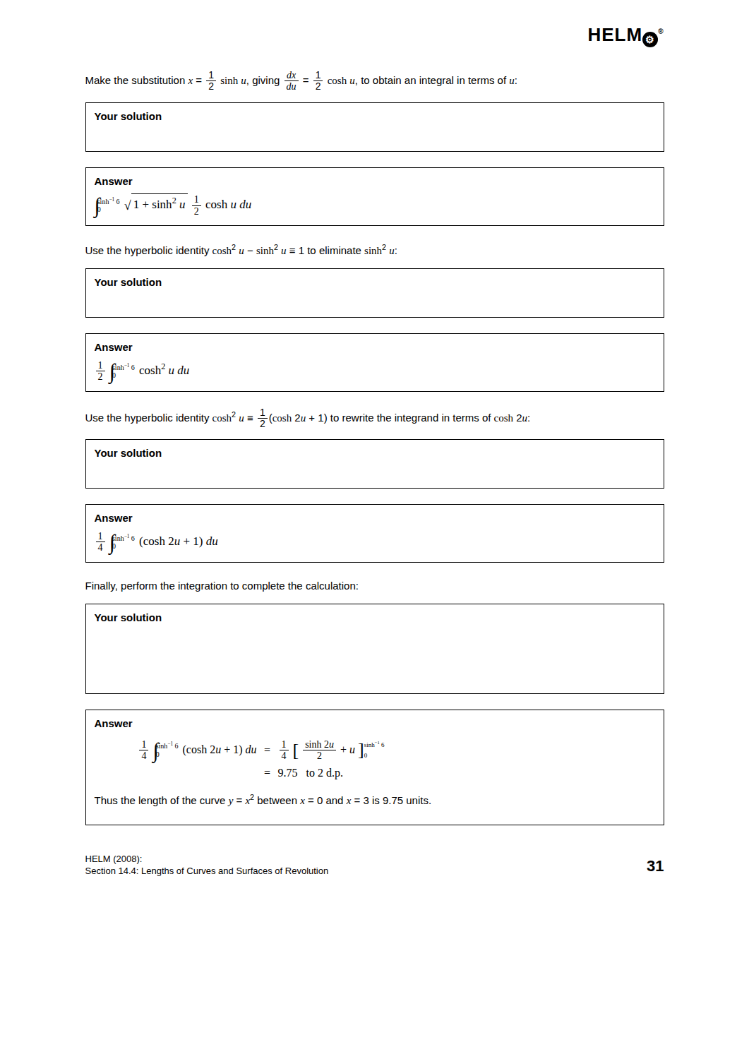HELM⚙®
Make the substitution x = 12 sinh u, giving dx du = 12 cosh u, to obtain an integral in terms of u:
Your solution
Answer
∫sinh−1 60 1 + sinh2 u 12 cosh u du
Use the hyperbolic identity cosh2 u − sinh2 u ≡ 1 to eliminate sinh2 u:
Your solution
Answer
12 ∫sinh−1 60 cosh2 u du
Use the hyperbolic identity cosh2 u ≡ 12(cosh 2u + 1) to rewrite the integrand in terms of cosh 2u:
Your solution
Answer
14 ∫sinh−1 60 (cosh 2u + 1) du
Finally, perform the integration to complete the calculation:
Your solution
Answer
14 ∫sinh−1 60 (cosh 2u + 1) du = 14 [ sinh 2u 2 + u ] sinh−1 60
= 9.75 to 2 d.p.
Thus the length of the curve y = x2 between x = 0 and x = 3 is 9.75 units.
HELM (2008):
Section 14.4: Lengths of Curves and Surfaces of Revolution
31